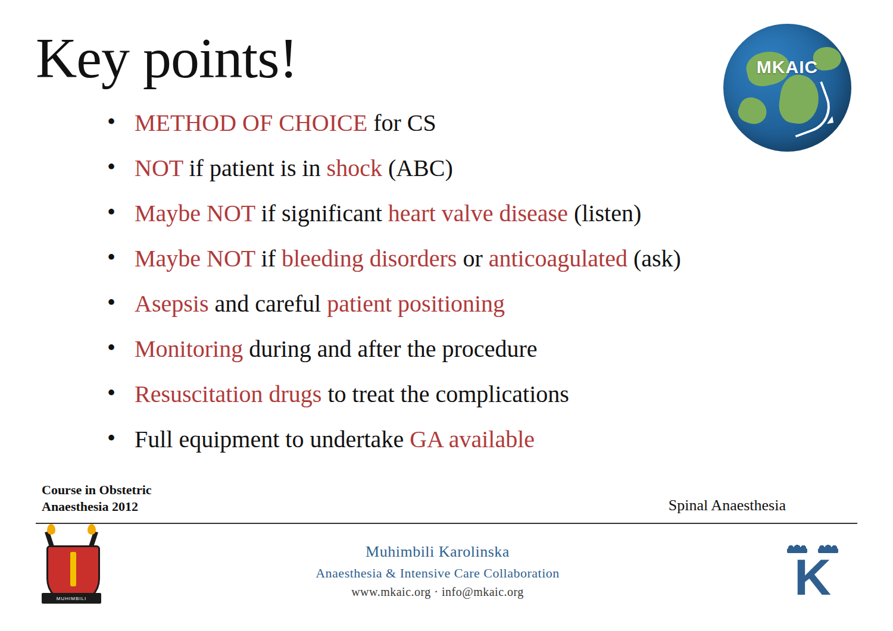MKAIC
Key points!
METHOD OF CHOICE for CS
NOT if patient is in shock (ABC)
Maybe NOT if significant heart valve disease (listen)
Maybe NOT if bleeding disorders or anticoagulated (ask)
Asepsis and careful patient positioning
Monitoring during and after the procedure
Resuscitation drugs to treat the complications
Full equipment to undertake GA available
Course in Obstetric
Anaesthesia 2012
Spinal Anaesthesia
MUHIMBILI
Muhimbili Karolinska
Anaesthesia & Intensive Care Collaboration
www.mkaic.org · info@mkaic.org
K